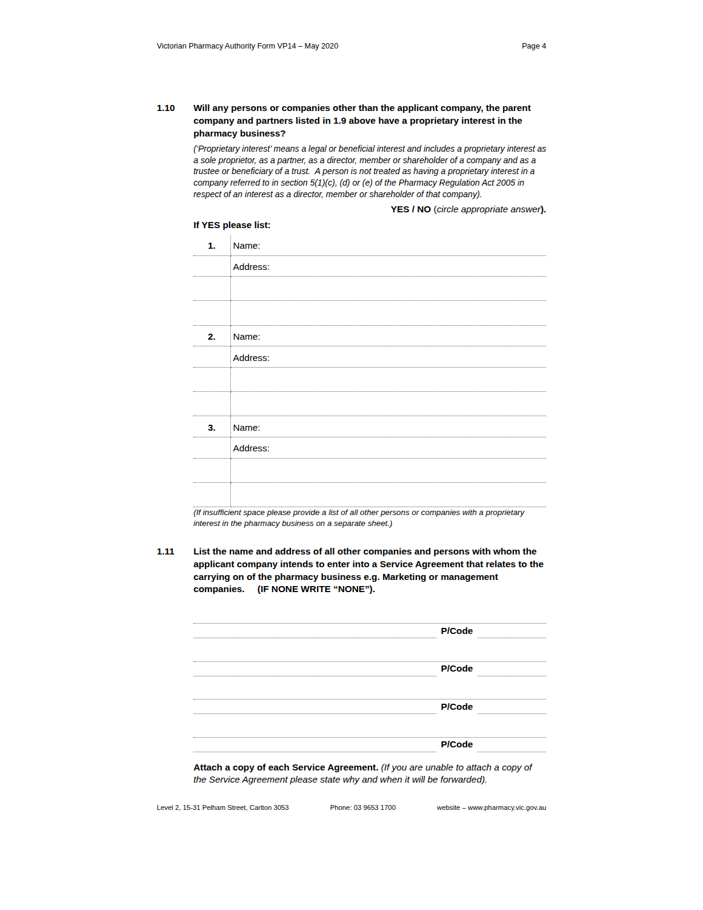Victorian Pharmacy Authority Form VP14 – May 2020
Page 4
1.10
Will any persons or companies other than the applicant company, the parent company and partners listed in 1.9 above have a proprietary interest in the pharmacy business?
(‘Proprietary interest’ means a legal or beneficial interest and includes a proprietary interest as a sole proprietor, as a partner, as a director, member or shareholder of a company and as a trustee or beneficiary of a trust. A person is not treated as having a proprietary interest in a company referred to in section 5(1)(c), (d) or (e) of the Pharmacy Regulation Act 2005 in respect of an interest as a director, member or shareholder of that company).
YES / NO (circle appropriate answer).
If YES please list:
| 1. | Name: |
| | Address: |
| 2. | Name: |
| | Address: |
| 3. | Name: |
| | Address: |
(If insufficient space please provide a list of all other persons or companies with a proprietary interest in the pharmacy business on a separate sheet.)
1.11
List the name and address of all other companies and persons with whom the applicant company intends to enter into a Service Agreement that relates to the carrying on of the pharmacy business e.g. Marketing or management companies. (IF NONE WRITE “NONE”).
P/Code
P/Code
P/Code
P/Code
Attach a copy of each Service Agreement. (If you are unable to attach a copy of the Service Agreement please state why and when it will be forwarded).
Level 2, 15-31 Pelham Street, Carlton 3053
Phone: 03 9653 1700
website – www.pharmacy.vic.gov.au